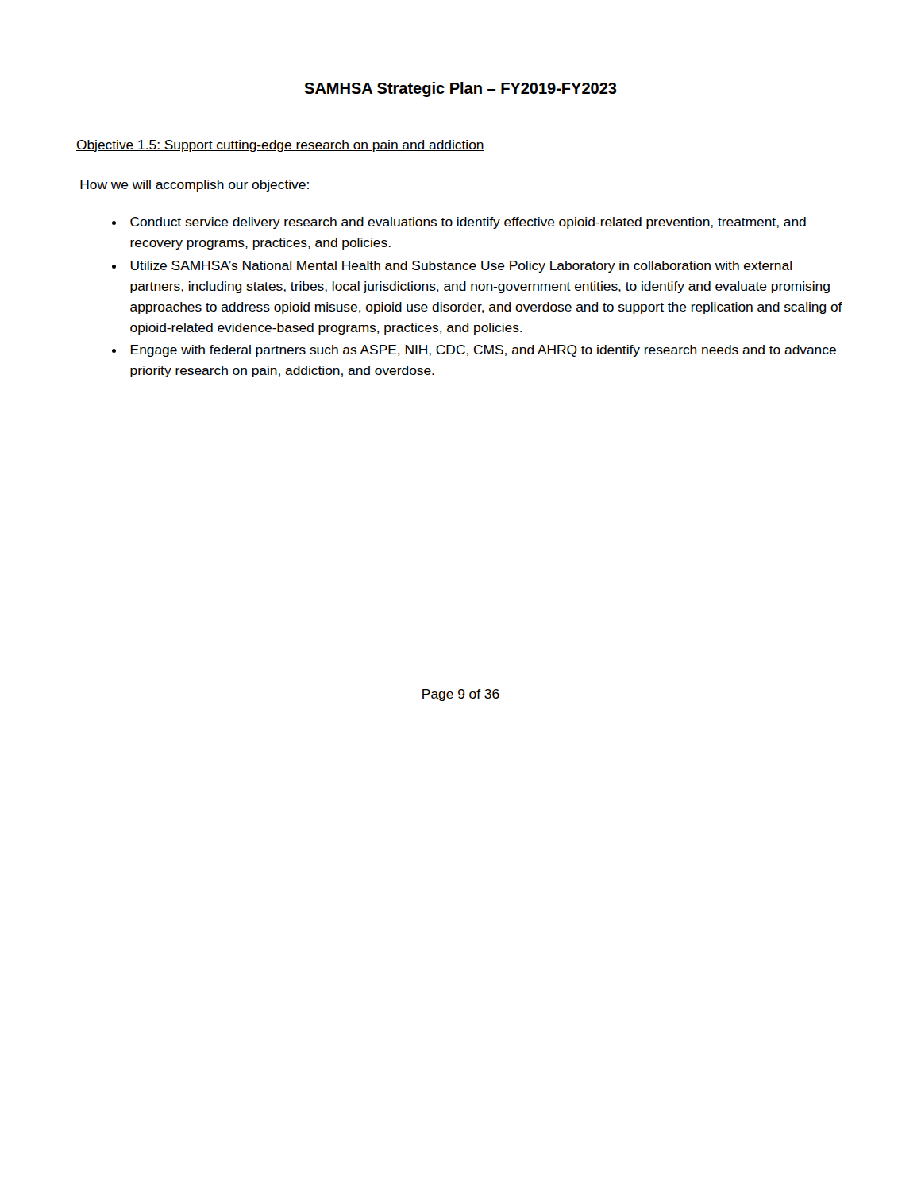SAMHSA Strategic Plan – FY2019-FY2023
Objective 1.5: Support cutting-edge research on pain and addiction
How we will accomplish our objective:
Conduct service delivery research and evaluations to identify effective opioid-related prevention, treatment, and recovery programs, practices, and policies.
Utilize SAMHSA’s National Mental Health and Substance Use Policy Laboratory in collaboration with external partners, including states, tribes, local jurisdictions, and non-government entities, to identify and evaluate promising approaches to address opioid misuse, opioid use disorder, and overdose and to support the replication and scaling of opioid-related evidence-based programs, practices, and policies.
Engage with federal partners such as ASPE, NIH, CDC, CMS, and AHRQ to identify research needs and to advance priority research on pain, addiction, and overdose.
Page 9 of 36